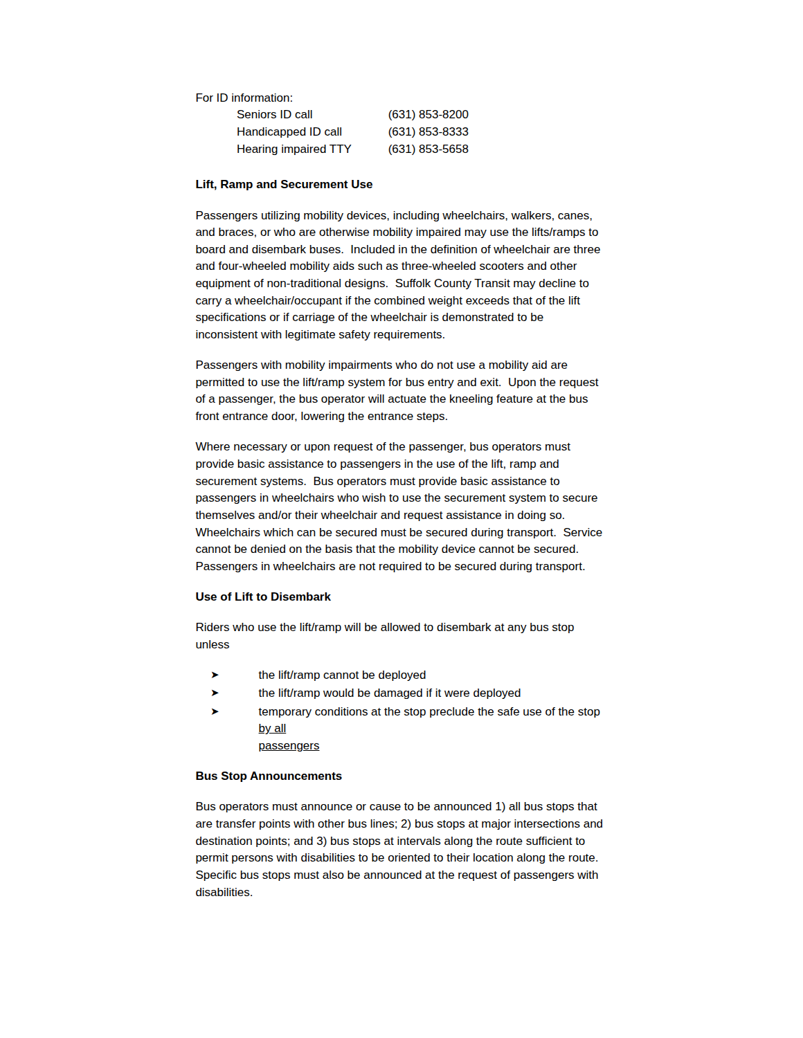For ID information:
| Seniors ID call | (631) 853-8200 |
| Handicapped ID call | (631) 853-8333 |
| Hearing impaired TTY | (631) 853-5658 |
Lift, Ramp and Securement Use
Passengers utilizing mobility devices, including wheelchairs, walkers, canes, and braces, or who are otherwise mobility impaired may use the lifts/ramps to board and disembark buses. Included in the definition of wheelchair are three and four-wheeled mobility aids such as three-wheeled scooters and other equipment of non-traditional designs. Suffolk County Transit may decline to carry a wheelchair/occupant if the combined weight exceeds that of the lift specifications or if carriage of the wheelchair is demonstrated to be inconsistent with legitimate safety requirements.
Passengers with mobility impairments who do not use a mobility aid are permitted to use the lift/ramp system for bus entry and exit. Upon the request of a passenger, the bus operator will actuate the kneeling feature at the bus front entrance door, lowering the entrance steps.
Where necessary or upon request of the passenger, bus operators must provide basic assistance to passengers in the use of the lift, ramp and securement systems. Bus operators must provide basic assistance to passengers in wheelchairs who wish to use the securement system to secure themselves and/or their wheelchair and request assistance in doing so. Wheelchairs which can be secured must be secured during transport. Service cannot be denied on the basis that the mobility device cannot be secured. Passengers in wheelchairs are not required to be secured during transport.
Use of Lift to Disembark
Riders who use the lift/ramp will be allowed to disembark at any bus stop unless
the lift/ramp cannot be deployed
the lift/ramp would be damaged if it were deployed
temporary conditions at the stop preclude the safe use of the stop by all
passengers
Bus Stop Announcements
Bus operators must announce or cause to be announced 1) all bus stops that are transfer points with other bus lines; 2) bus stops at major intersections and destination points; and 3) bus stops at intervals along the route sufficient to permit persons with disabilities to be oriented to their location along the route. Specific bus stops must also be announced at the request of passengers with disabilities.